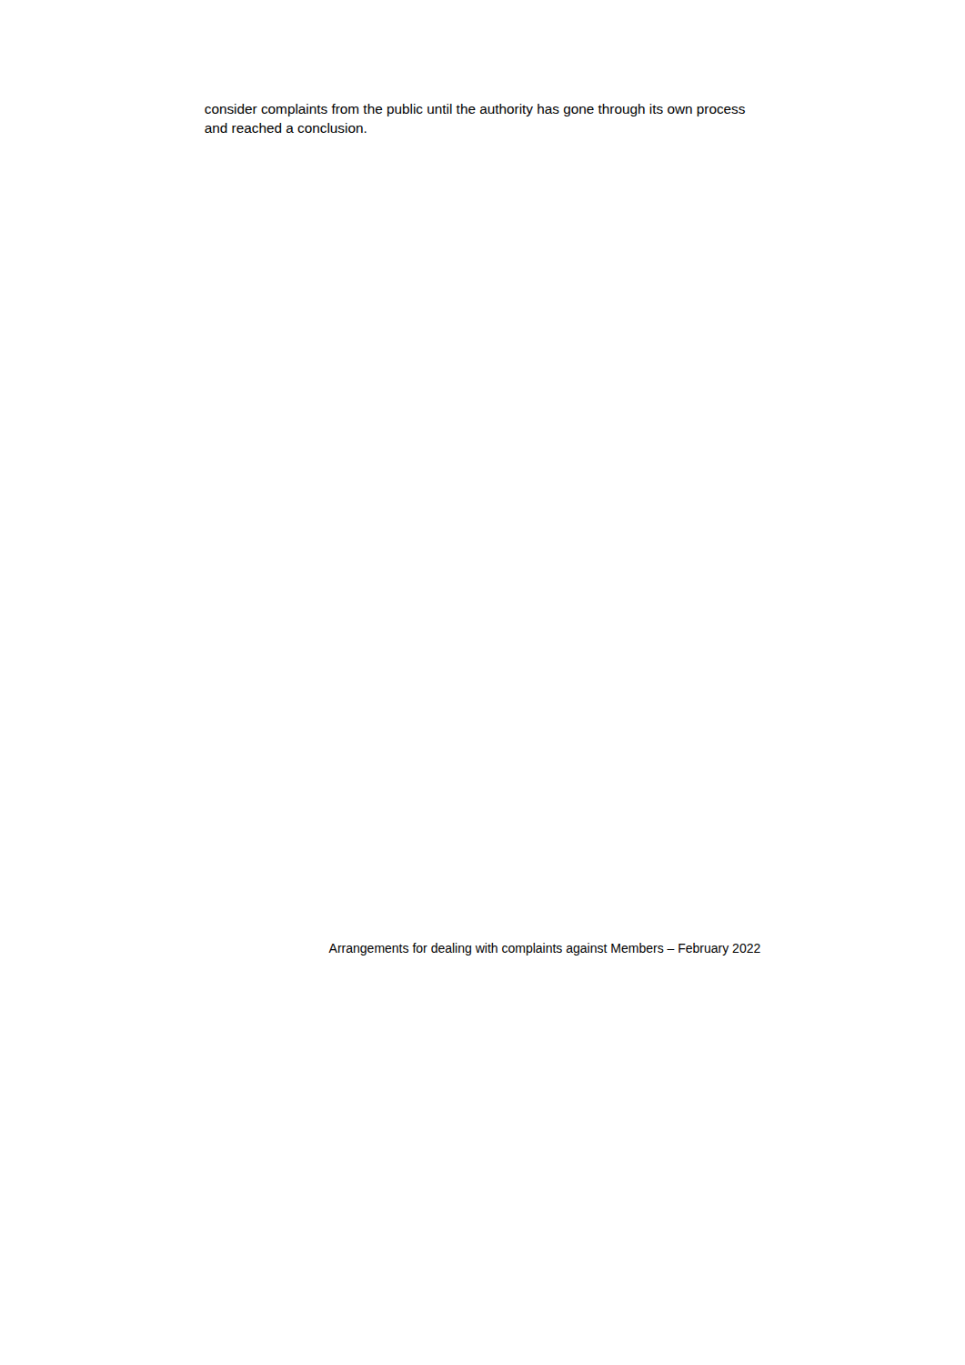consider complaints from the public until the authority has gone through its own process and reached a conclusion.
Arrangements for dealing with complaints against Members – February 2022